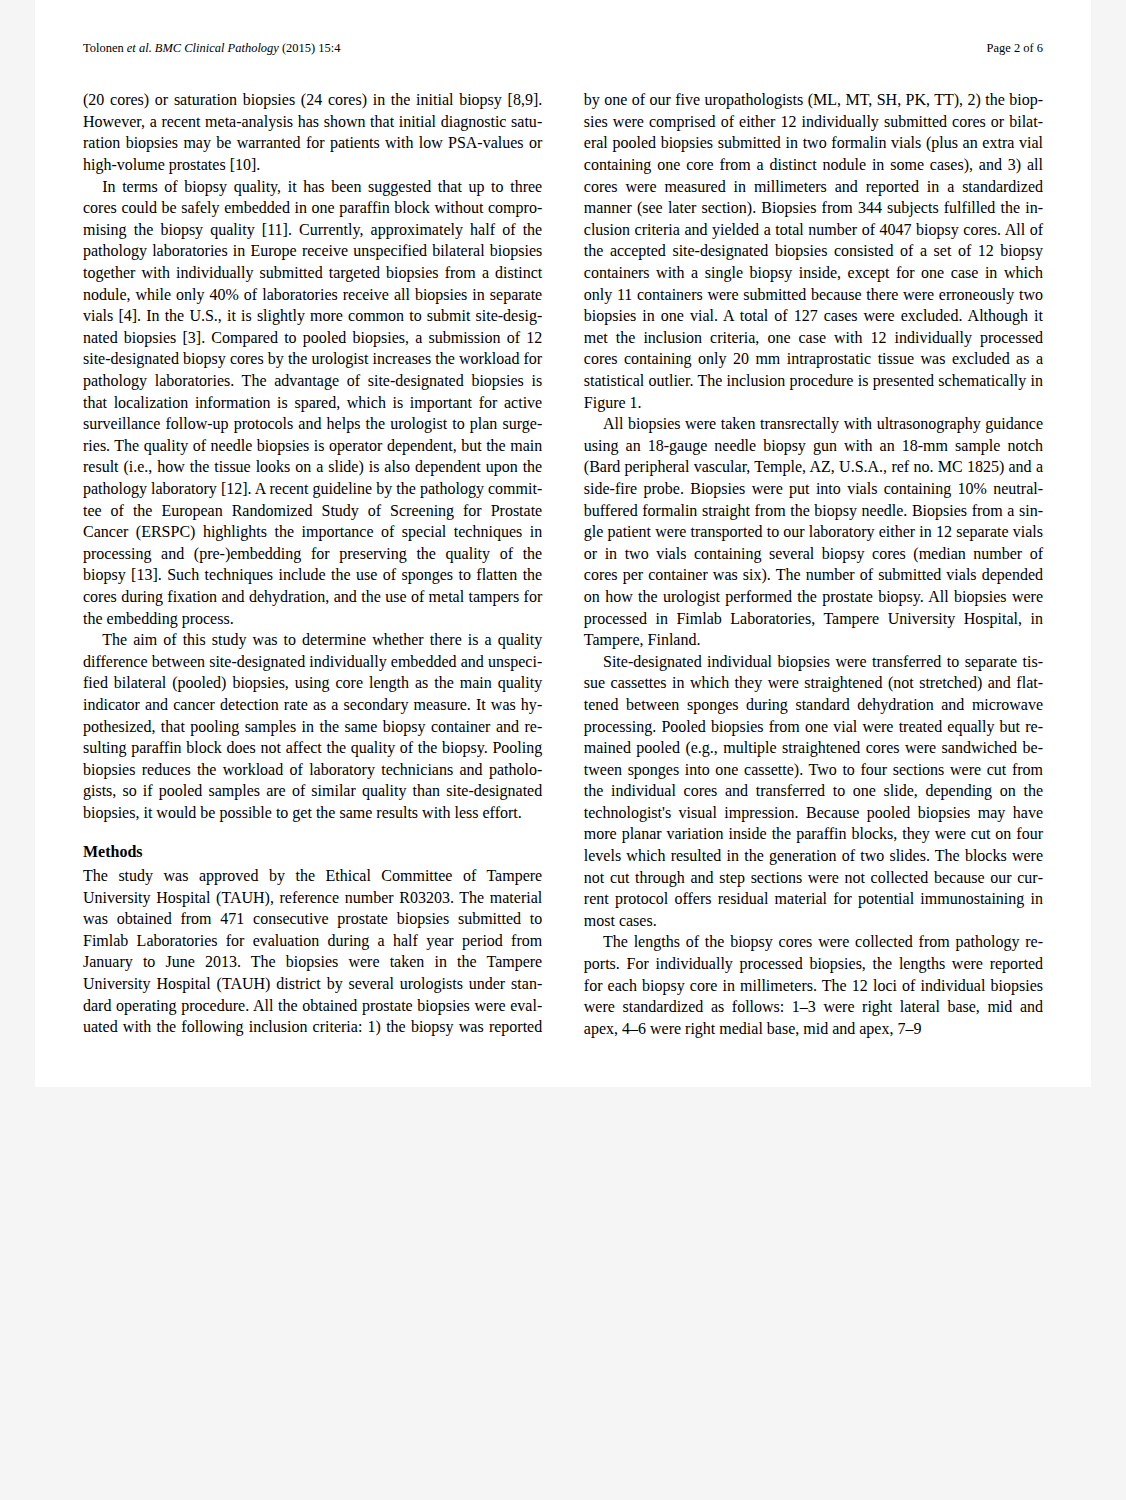Tolonen et al. BMC Clinical Pathology (2015) 15:4 Page 2 of 6
(20 cores) or saturation biopsies (24 cores) in the initial biopsy [8,9]. However, a recent meta-analysis has shown that initial diagnostic saturation biopsies may be warranted for patients with low PSA-values or high-volume prostates [10].
In terms of biopsy quality, it has been suggested that up to three cores could be safely embedded in one paraffin block without compromising the biopsy quality [11]. Currently, approximately half of the pathology laboratories in Europe receive unspecified bilateral biopsies together with individually submitted targeted biopsies from a distinct nodule, while only 40% of laboratories receive all biopsies in separate vials [4]. In the U.S., it is slightly more common to submit site-designated biopsies [3]. Compared to pooled biopsies, a submission of 12 site-designated biopsy cores by the urologist increases the workload for pathology laboratories. The advantage of site-designated biopsies is that localization information is spared, which is important for active surveillance follow-up protocols and helps the urologist to plan surgeries. The quality of needle biopsies is operator dependent, but the main result (i.e., how the tissue looks on a slide) is also dependent upon the pathology laboratory [12]. A recent guideline by the pathology committee of the European Randomized Study of Screening for Prostate Cancer (ERSPC) highlights the importance of special techniques in processing and (pre-)embedding for preserving the quality of the biopsy [13]. Such techniques include the use of sponges to flatten the cores during fixation and dehydration, and the use of metal tampers for the embedding process.
The aim of this study was to determine whether there is a quality difference between site-designated individually embedded and unspecified bilateral (pooled) biopsies, using core length as the main quality indicator and cancer detection rate as a secondary measure. It was hypothesized, that pooling samples in the same biopsy container and resulting paraffin block does not affect the quality of the biopsy. Pooling biopsies reduces the workload of laboratory technicians and pathologists, so if pooled samples are of similar quality than site-designated biopsies, it would be possible to get the same results with less effort.
Methods
The study was approved by the Ethical Committee of Tampere University Hospital (TAUH), reference number R03203. The material was obtained from 471 consecutive prostate biopsies submitted to Fimlab Laboratories for evaluation during a half year period from January to June 2013. The biopsies were taken in the Tampere University Hospital (TAUH) district by several urologists under standard operating procedure. All the obtained prostate biopsies were evaluated with the following inclusion criteria: 1) the biopsy was reported by one of our five uropathologists (ML, MT, SH, PK, TT), 2) the biopsies were comprised of either 12 individually submitted cores or bilateral pooled biopsies submitted in two formalin vials (plus an extra vial containing one core from a distinct nodule in some cases), and 3) all cores were measured in millimeters and reported in a standardized manner (see later section). Biopsies from 344 subjects fulfilled the inclusion criteria and yielded a total number of 4047 biopsy cores. All of the accepted site-designated biopsies consisted of a set of 12 biopsy containers with a single biopsy inside, except for one case in which only 11 containers were submitted because there were erroneously two biopsies in one vial. A total of 127 cases were excluded. Although it met the inclusion criteria, one case with 12 individually processed cores containing only 20 mm intraprostatic tissue was excluded as a statistical outlier. The inclusion procedure is presented schematically in Figure 1.
All biopsies were taken transrectally with ultrasonography guidance using an 18-gauge needle biopsy gun with an 18-mm sample notch (Bard peripheral vascular, Temple, AZ, U.S.A., ref no. MC 1825) and a side-fire probe. Biopsies were put into vials containing 10% neutral-buffered formalin straight from the biopsy needle. Biopsies from a single patient were transported to our laboratory either in 12 separate vials or in two vials containing several biopsy cores (median number of cores per container was six). The number of submitted vials depended on how the urologist performed the prostate biopsy. All biopsies were processed in Fimlab Laboratories, Tampere University Hospital, in Tampere, Finland.
Site-designated individual biopsies were transferred to separate tissue cassettes in which they were straightened (not stretched) and flattened between sponges during standard dehydration and microwave processing. Pooled biopsies from one vial were treated equally but remained pooled (e.g., multiple straightened cores were sandwiched between sponges into one cassette). Two to four sections were cut from the individual cores and transferred to one slide, depending on the technologist's visual impression. Because pooled biopsies may have more planar variation inside the paraffin blocks, they were cut on four levels which resulted in the generation of two slides. The blocks were not cut through and step sections were not collected because our current protocol offers residual material for potential immunostaining in most cases.
The lengths of the biopsy cores were collected from pathology reports. For individually processed biopsies, the lengths were reported for each biopsy core in millimeters. The 12 loci of individual biopsies were standardized as follows: 1–3 were right lateral base, mid and apex, 4–6 were right medial base, mid and apex, 7–9